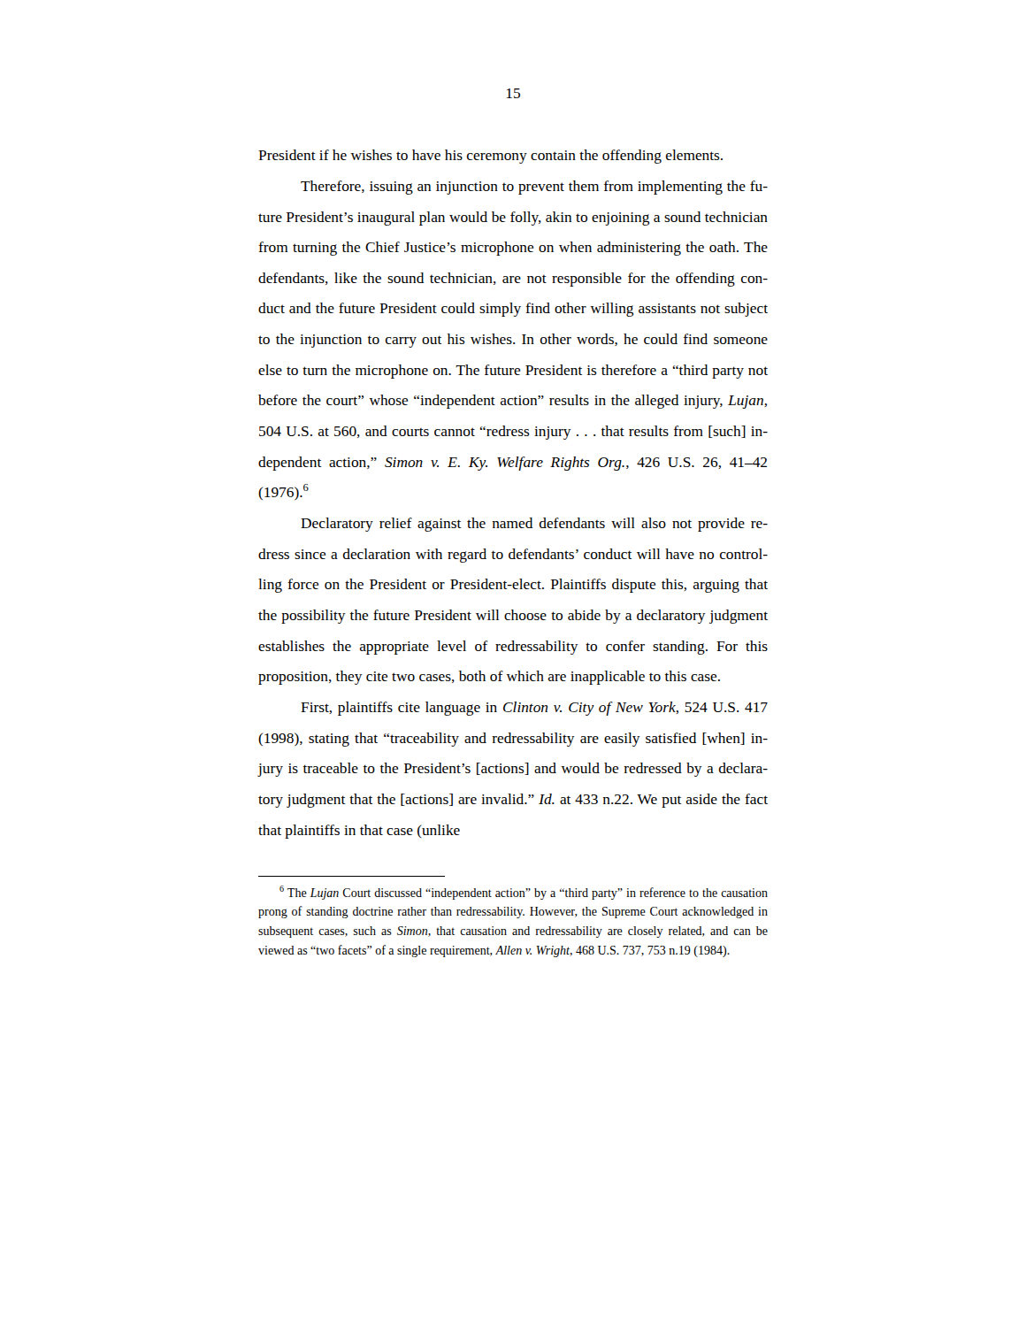15
President if he wishes to have his ceremony contain the offending elements.
Therefore, issuing an injunction to prevent them from implementing the future President’s inaugural plan would be folly, akin to enjoining a sound technician from turning the Chief Justice’s microphone on when administering the oath. The defendants, like the sound technician, are not responsible for the offending conduct and the future President could simply find other willing assistants not subject to the injunction to carry out his wishes. In other words, he could find someone else to turn the microphone on. The future President is therefore a “third party not before the court” whose “independent action” results in the alleged injury, Lujan, 504 U.S. at 560, and courts cannot “redress injury . . . that results from [such] independent action,” Simon v. E. Ky. Welfare Rights Org., 426 U.S. 26, 41–42 (1976).6
Declaratory relief against the named defendants will also not provide redress since a declaration with regard to defendants’ conduct will have no controlling force on the President or President-elect. Plaintiffs dispute this, arguing that the possibility the future President will choose to abide by a declaratory judgment establishes the appropriate level of redressability to confer standing. For this proposition, they cite two cases, both of which are inapplicable to this case.
First, plaintiffs cite language in Clinton v. City of New York, 524 U.S. 417 (1998), stating that “traceability and redressability are easily satisfied [when] injury is traceable to the President’s [actions] and would be redressed by a declaratory judgment that the [actions] are invalid.” Id. at 433 n.22. We put aside the fact that plaintiffs in that case (unlike
6 The Lujan Court discussed “independent action” by a “third party” in reference to the causation prong of standing doctrine rather than redressability. However, the Supreme Court acknowledged in subsequent cases, such as Simon, that causation and redressability are closely related, and can be viewed as “two facets” of a single requirement, Allen v. Wright, 468 U.S. 737, 753 n.19 (1984).